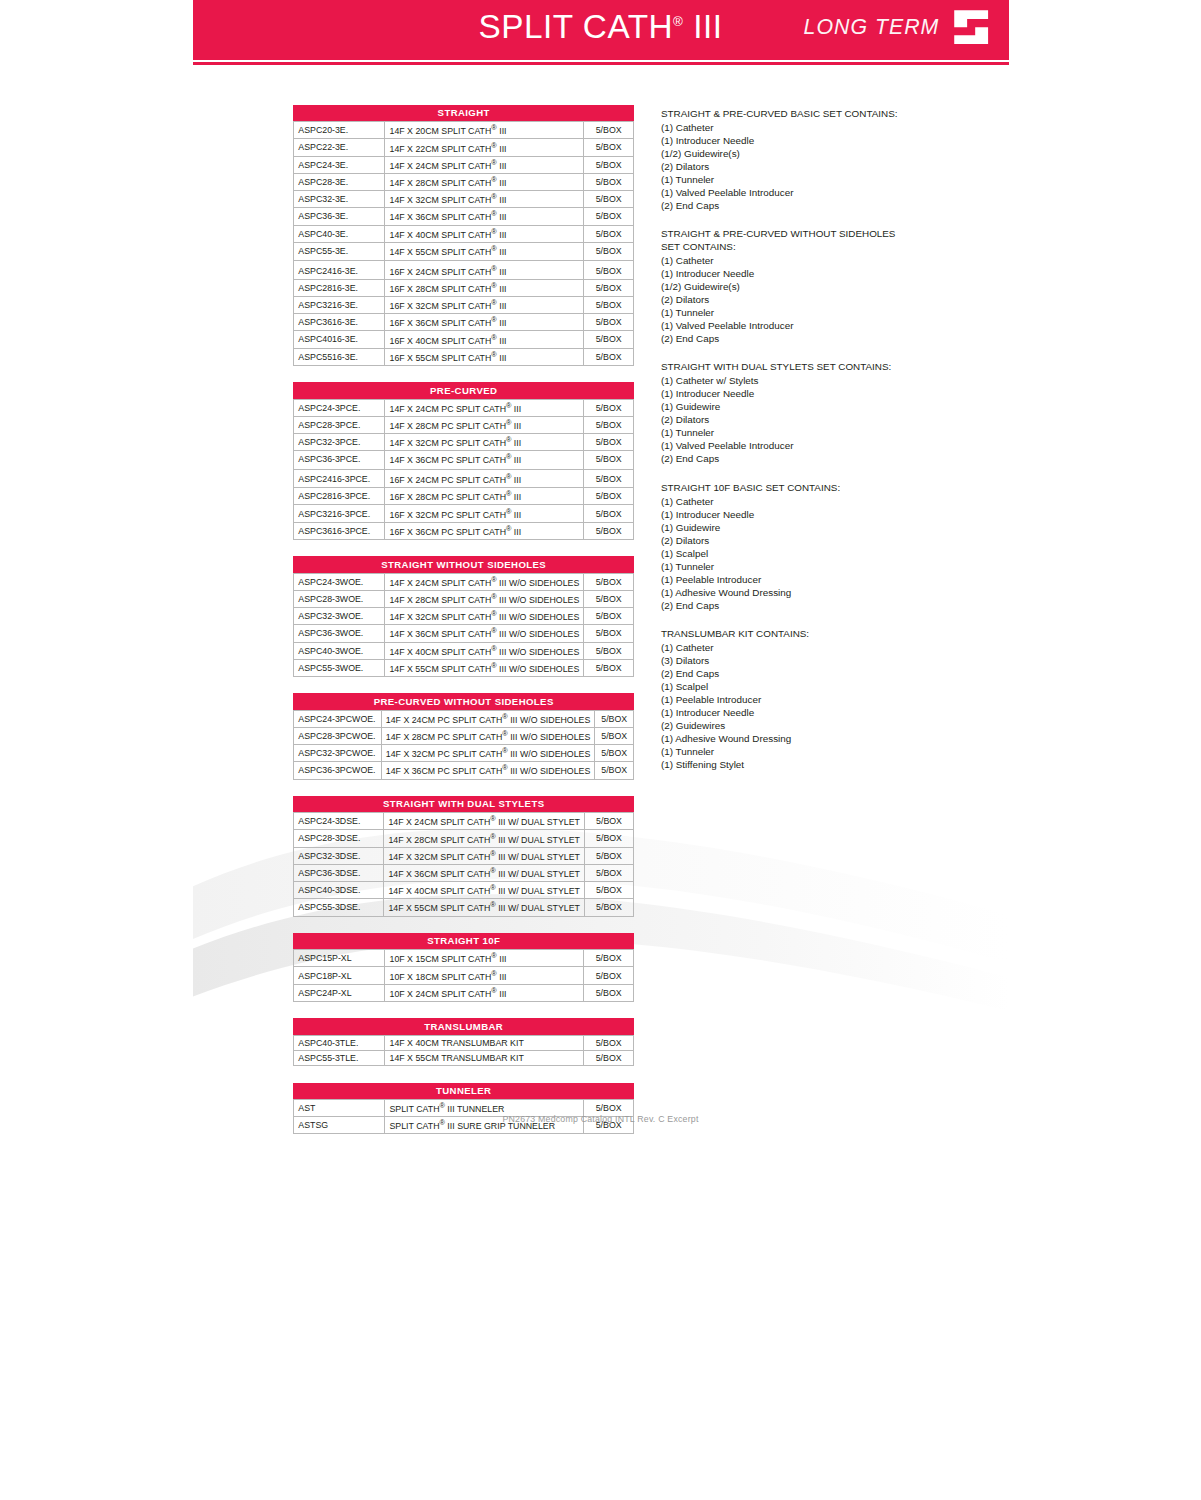SPLIT CATH® III
LONG TERM
STRAIGHT
| ASPC20-3E. | 14F X 20CM SPLIT CATH ® III | 5/BOX |
| ASPC22-3E. | 14F X 22CM SPLIT CATH ® III | 5/BOX |
| ASPC24-3E. | 14F X 24CM SPLIT CATH ® III | 5/BOX |
| ASPC28-3E. | 14F X 28CM SPLIT CATH ® III | 5/BOX |
| ASPC32-3E. | 14F X 32CM SPLIT CATH ® III | 5/BOX |
| ASPC36-3E. | 14F X 36CM SPLIT CATH ® III | 5/BOX |
| ASPC40-3E. | 14F X 40CM SPLIT CATH ® III | 5/BOX |
| ASPC55-3E. | 14F X 55CM SPLIT CATH ® III | 5/BOX |
| ASPC2416-3E. | 16F X 24CM SPLIT CATH ® III | 5/BOX |
| ASPC2816-3E. | 16F X 28CM SPLIT CATH ® III | 5/BOX |
| ASPC3216-3E. | 16F X 32CM SPLIT CATH ® III | 5/BOX |
| ASPC3616-3E. | 16F X 36CM SPLIT CATH ® III | 5/BOX |
| ASPC4016-3E. | 16F X 40CM SPLIT CATH ® III | 5/BOX |
| ASPC5516-3E. | 16F X 55CM SPLIT CATH ® III | 5/BOX |
PRE-CURVED
| ASPC24-3PCE. | 14F X 24CM PC SPLIT CATH ® III | 5/BOX |
| ASPC28-3PCE. | 14F X 28CM PC SPLIT CATH ® III | 5/BOX |
| ASPC32-3PCE. | 14F X 32CM PC SPLIT CATH ® III | 5/BOX |
| ASPC36-3PCE. | 14F X 36CM PC SPLIT CATH ® III | 5/BOX |
| ASPC2416-3PCE. | 16F X 24CM PC SPLIT CATH ® III | 5/BOX |
| ASPC2816-3PCE. | 16F X 28CM PC SPLIT CATH ® III | 5/BOX |
| ASPC3216-3PCE. | 16F X 32CM PC SPLIT CATH ® III | 5/BOX |
| ASPC3616-3PCE. | 16F X 36CM PC SPLIT CATH ® III | 5/BOX |
STRAIGHT WITHOUT SIDEHOLES
| ASPC24-3WOE. | 14F X 24CM SPLIT CATH ® III W/O SIDEHOLES | 5/BOX |
| ASPC28-3WOE. | 14F X 28CM SPLIT CATH ® III W/O SIDEHOLES | 5/BOX |
| ASPC32-3WOE. | 14F X 32CM SPLIT CATH ® III W/O SIDEHOLES | 5/BOX |
| ASPC36-3WOE. | 14F X 36CM SPLIT CATH ® III W/O SIDEHOLES | 5/BOX |
| ASPC40-3WOE. | 14F X 40CM SPLIT CATH ® III W/O SIDEHOLES | 5/BOX |
| ASPC55-3WOE. | 14F X 55CM SPLIT CATH ® III W/O SIDEHOLES | 5/BOX |
PRE-CURVED WITHOUT SIDEHOLES
| ASPC24-3PCWOE. | 14F X 24CM PC SPLIT CATH ® III W/O SIDEHOLES | 5/BOX |
| ASPC28-3PCWOE. | 14F X 28CM PC SPLIT CATH ® III W/O SIDEHOLES | 5/BOX |
| ASPC32-3PCWOE. | 14F X 32CM PC SPLIT CATH ® III W/O SIDEHOLES | 5/BOX |
| ASPC36-3PCWOE. | 14F X 36CM PC SPLIT CATH ® III W/O SIDEHOLES | 5/BOX |
STRAIGHT WITH DUAL STYLETS
| ASPC24-3DSE. | 14F X 24CM SPLIT CATH ® III W/ DUAL STYLET | 5/BOX |
| ASPC28-3DSE. | 14F X 28CM SPLIT CATH ® III W/ DUAL STYLET | 5/BOX |
| ASPC32-3DSE. | 14F X 32CM SPLIT CATH ® III W/ DUAL STYLET | 5/BOX |
| ASPC36-3DSE. | 14F X 36CM SPLIT CATH ® III W/ DUAL STYLET | 5/BOX |
| ASPC40-3DSE. | 14F X 40CM SPLIT CATH ® III W/ DUAL STYLET | 5/BOX |
| ASPC55-3DSE. | 14F X 55CM SPLIT CATH ® III W/ DUAL STYLET | 5/BOX |
STRAIGHT 10F
| ASPC15P-XL | 10F X 15CM SPLIT CATH ® III | 5/BOX |
| ASPC18P-XL | 10F X 18CM SPLIT CATH ® III | 5/BOX |
| ASPC24P-XL | 10F X 24CM SPLIT CATH ® III | 5/BOX |
TRANSLUMBAR
| ASPC40-3TLE. | 14F X 40CM TRANSLUMBAR KIT | 5/BOX |
| ASPC55-3TLE. | 14F X 55CM TRANSLUMBAR KIT | 5/BOX |
TUNNELER
| AST | SPLIT CATH ® III TUNNELER | 5/BOX |
| ASTSG | SPLIT CATH ® III SURE GRIP TUNNELER | 5/BOX |
STRAIGHT & PRE-CURVED BASIC SET CONTAINS:
(1) Catheter
(1) Introducer Needle
(1/2) Guidewire(s)
(2) Dilators
(1) Tunneler
(1) Valved Peelable Introducer
(2) End Caps
STRAIGHT & PRE-CURVED WITHOUT SIDEHOLES
SET CONTAINS:
(1) Catheter
(1) Introducer Needle
(1/2) Guidewire(s)
(2) Dilators
(1) Tunneler
(1) Valved Peelable Introducer
(2) End Caps
STRAIGHT WITH DUAL STYLETS SET CONTAINS:
(1) Catheter w/ Stylets
(1) Introducer Needle
(1) Guidewire
(2) Dilators
(1) Tunneler
(1) Valved Peelable Introducer
(2) End Caps
STRAIGHT 10F BASIC SET CONTAINS:
(1) Catheter
(1) Introducer Needle
(1) Guidewire
(2) Dilators
(1) Scalpel
(1) Tunneler
(1) Peelable Introducer
(1) Adhesive Wound Dressing
(2) End Caps
TRANSLUMBAR KIT CONTAINS:
(1) Catheter
(3) Dilators
(2) End Caps
(1) Scalpel
(1) Peelable Introducer
(1) Introducer Needle
(2) Guidewires
(1) Adhesive Wound Dressing
(1) Tunneler
(1) Stiffening Stylet
PN2673 Medcomp Catalog INTL Rev. C Excerpt